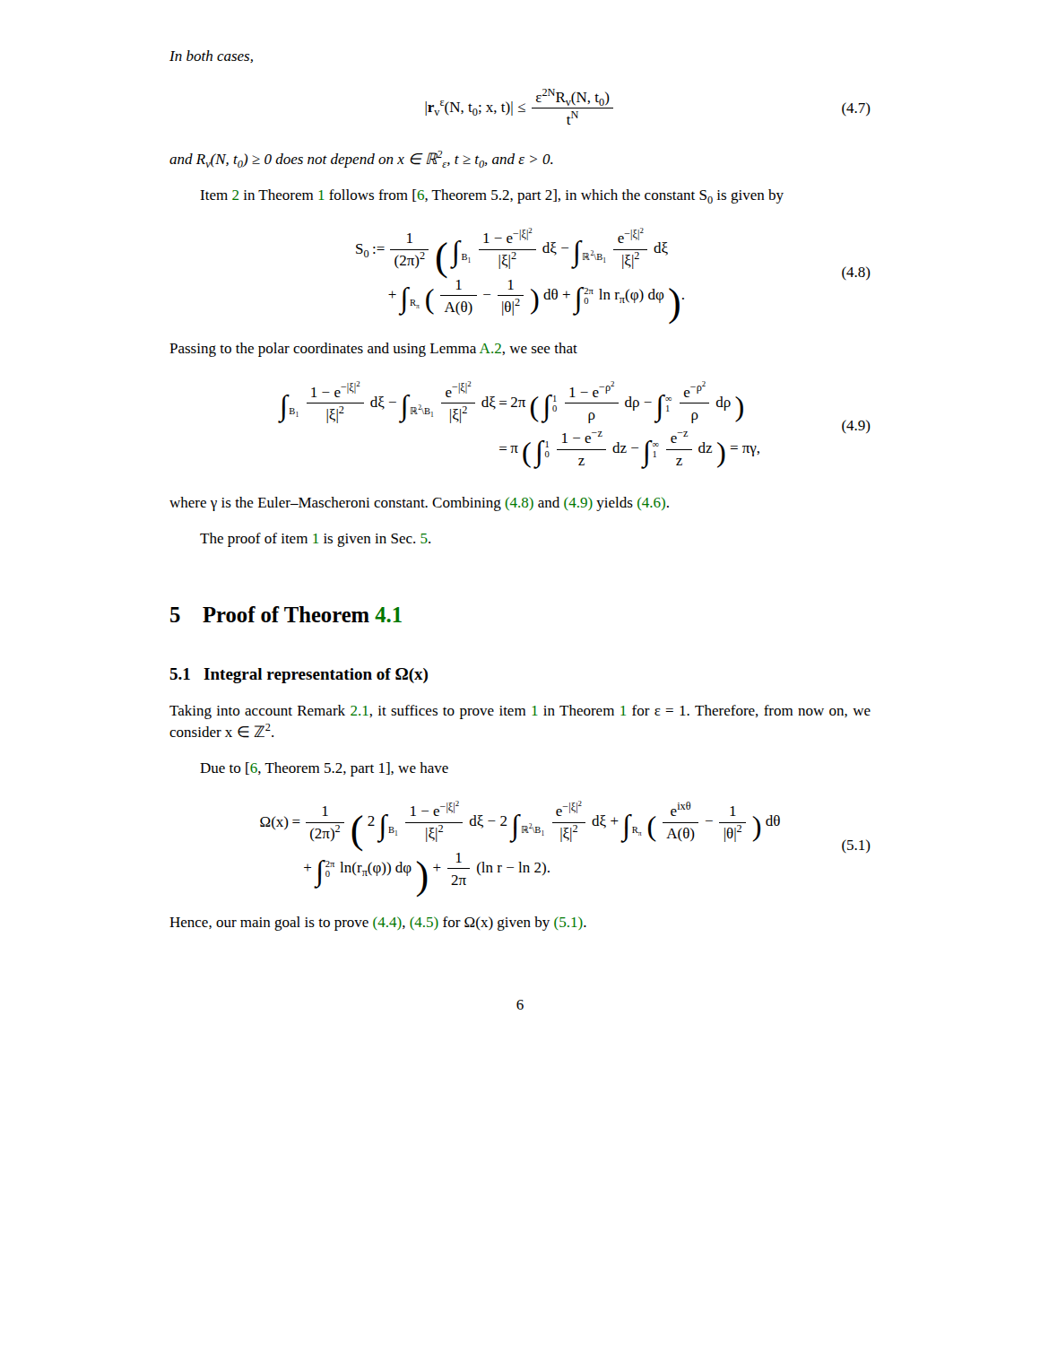In both cases,
|rvε(N, t0; x, t)| ≤ ε2NRv(N, t0) tN
(4.7)
and Rv(N, t0) ≥ 0 does not depend on x ∈ ℝ2ε, t ≥ t0, and ε > 0.
Item 2 in Theorem 1 follows from [6, Theorem 5.2, part 2], in which the constant S0 is given by
| S 0 | := | 1 (2π) 2 ( ∫ B 1 1 − e −/ξ/ 2 /ξ/ 2 dξ − ∫ ℝ 2 \B 1 e −/ξ/ 2 /ξ/ 2 dξ |
| | | + ∫ R π ( 1 A(θ) − 1 /θ/ 2 ) dθ + ∫ 2π 0 ln r π (φ) dφ ) . |
(4.8)
Passing to the polar coordinates and using Lemma A.2, we see that
| ∫ B 1 1 − e −/ξ/ 2 /ξ/ 2 dξ − ∫ ℝ 2 \B 1 e −/ξ/ 2 /ξ/ 2 dξ | = | 2π ( ∫ 1 0 1 − e −ρ 2 ρ dρ − ∫ ∞ 1 e −ρ 2 ρ dρ ) |
| | = | π ( ∫ 1 0 1 − e −z z dz − ∫ ∞ 1 e −z z dz ) = πγ, |
(4.9)
where γ is the Euler–Mascheroni constant. Combining (4.8) and (4.9) yields (4.6).
The proof of item 1 is given in Sec. 5.
5 Proof of Theorem 4.1
5.1 Integral representation of Ω(x)
Taking into account Remark 2.1, it suffices to prove item 1 in Theorem 1 for ε = 1. Therefore, from now on, we consider x ∈ ℤ2.
Due to [6, Theorem 5.2, part 1], we have
| Ω(x) | = | 1 (2π) 2 ( 2 ∫ B 1 1 − e −/ξ/ 2 /ξ/ 2 dξ − 2 ∫ ℝ 2 \B 1 e −/ξ/ 2 /ξ/ 2 dξ + ∫ R π ( e ixθ A(θ) − 1 /θ/ 2 ) dθ |
| | | + ∫ 2π 0 ln(r π (φ)) dφ ) + 1 2π (ln r − ln 2). |
(5.1)
Hence, our main goal is to prove (4.4), (4.5) for Ω(x) given by (5.1).
6